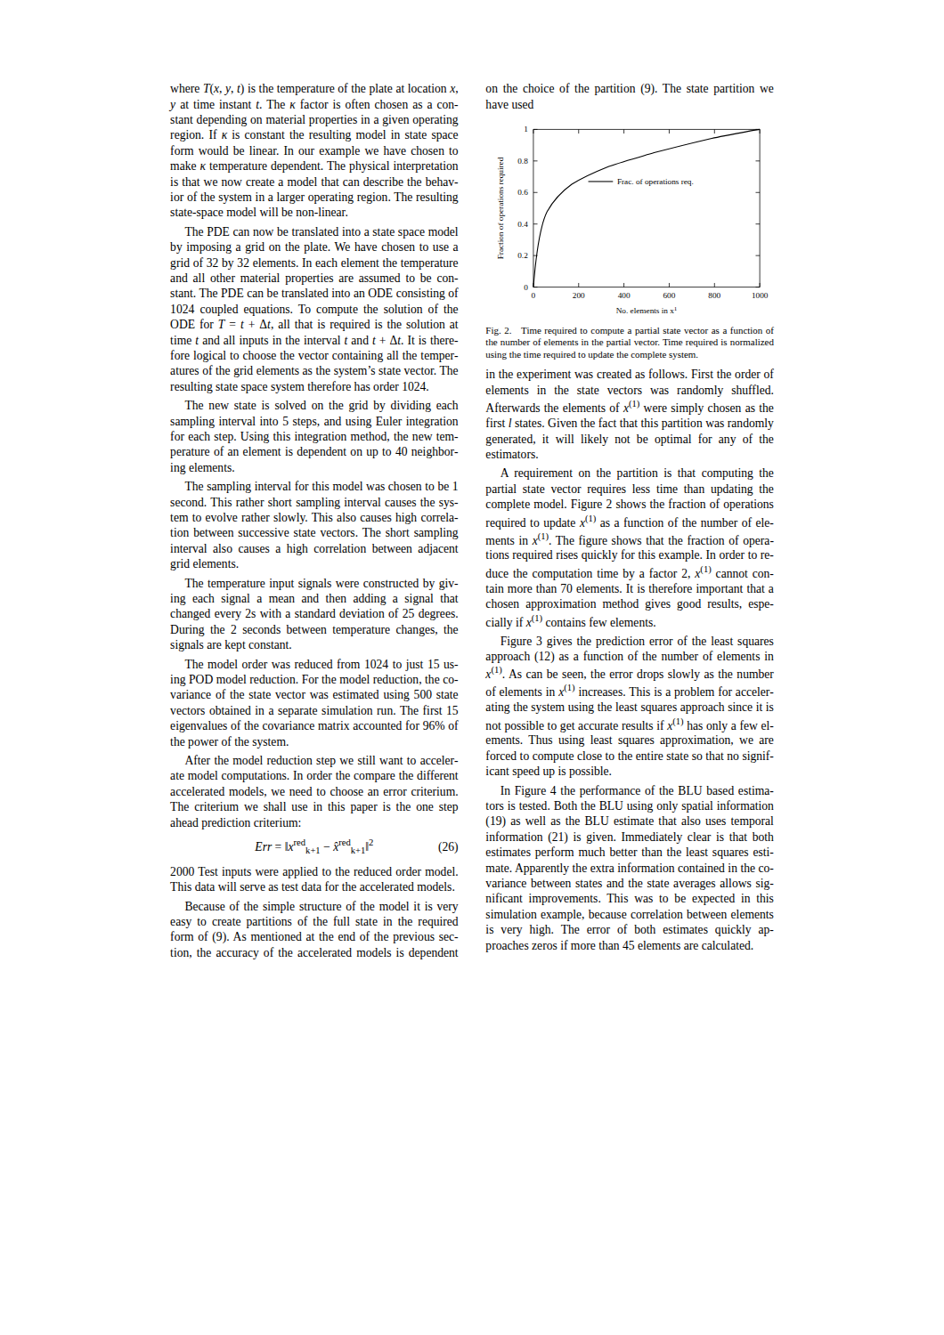where T(x, y, t) is the temperature of the plate at location x, y at time instant t. The κ factor is often chosen as a constant depending on material properties in a given operating region. If κ is constant the resulting model in state space form would be linear. In our example we have chosen to make κ temperature dependent. The physical interpretation is that we now create a model that can describe the behavior of the system in a larger operating region. The resulting state-space model will be non-linear.
The PDE can now be translated into a state space model by imposing a grid on the plate. We have chosen to use a grid of 32 by 32 elements. In each element the temperature and all other material properties are assumed to be constant. The PDE can be translated into an ODE consisting of 1024 coupled equations. To compute the solution of the ODE for T = t + Δt, all that is required is the solution at time t and all inputs in the interval t and t + Δt. It is therefore logical to choose the vector containing all the temperatures of the grid elements as the system’s state vector. The resulting state space system therefore has order 1024.
The new state is solved on the grid by dividing each sampling interval into 5 steps, and using Euler integration for each step. Using this integration method, the new temperature of an element is dependent on up to 40 neighboring elements.
The sampling interval for this model was chosen to be 1 second. This rather short sampling interval causes the system to evolve rather slowly. This also causes high correlation between successive state vectors. The short sampling interval also causes a high correlation between adjacent grid elements.
The temperature input signals were constructed by giving each signal a mean and then adding a signal that changed every 2s with a standard deviation of 25 degrees. During the 2 seconds between temperature changes, the signals are kept constant.
The model order was reduced from 1024 to just 15 using POD model reduction. For the model reduction, the covariance of the state vector was estimated using 500 state vectors obtained in a separate simulation run. The first 15 eigenvalues of the covariance matrix accounted for 96% of the power of the system.
After the model reduction step we still want to accelerate model computations. In order the compare the different accelerated models, we need to choose an error criterium. The criterium we shall use in this paper is the one step ahead prediction criterium:
Err = ‖xred k+1 − x̂red k+1‖2 (26)
2000 Test inputs were applied to the reduced order model. This data will serve as test data for the accelerated models.
Because of the simple structure of the model it is very easy to create partitions of the full state in the required form of (9). As mentioned at the end of the previous section, the accuracy of the accelerated models is dependent on the choice of the partition (9). The state partition we have used
0 0.2 0.4 0.6 0.8 1 0 200 400 600 800 1000 No. elements in x1 Fraction of operations required Frac. of operations req.
Fig. 2. Time required to compute a partial state vector as a function of the number of elements in the partial vector. Time required is normalized using the time required to update the complete system.
in the experiment was created as follows. First the order of elements in the state vectors was randomly shuffled. Afterwards the elements of x(1) were simply chosen as the first l states. Given the fact that this partition was randomly generated, it will likely not be optimal for any of the estimators.
A requirement on the partition is that computing the partial state vector requires less time than updating the complete model. Figure 2 shows the fraction of operations required to update x(1) as a function of the number of elements in x(1). The figure shows that the fraction of operations required rises quickly for this example. In order to reduce the computation time by a factor 2, x(1) cannot contain more than 70 elements. It is therefore important that a chosen approximation method gives good results, especially if x(1) contains few elements.
Figure 3 gives the prediction error of the least squares approach (12) as a function of the number of elements in x(1). As can be seen, the error drops slowly as the number of elements in x(1) increases. This is a problem for accelerating the system using the least squares approach since it is not possible to get accurate results if x(1) has only a few elements. Thus using least squares approximation, we are forced to compute close to the entire state so that no significant speed up is possible.
In Figure 4 the performance of the BLU based estimators is tested. Both the BLU using only spatial information (19) as well as the BLU estimate that also uses temporal information (21) is given. Immediately clear is that both estimates perform much better than the least squares estimate. Apparently the extra information contained in the covariance between states and the state averages allows significant improvements. This was to be expected in this simulation example, because correlation between elements is very high. The error of both estimates quickly approaches zeros if more than 45 elements are calculated.